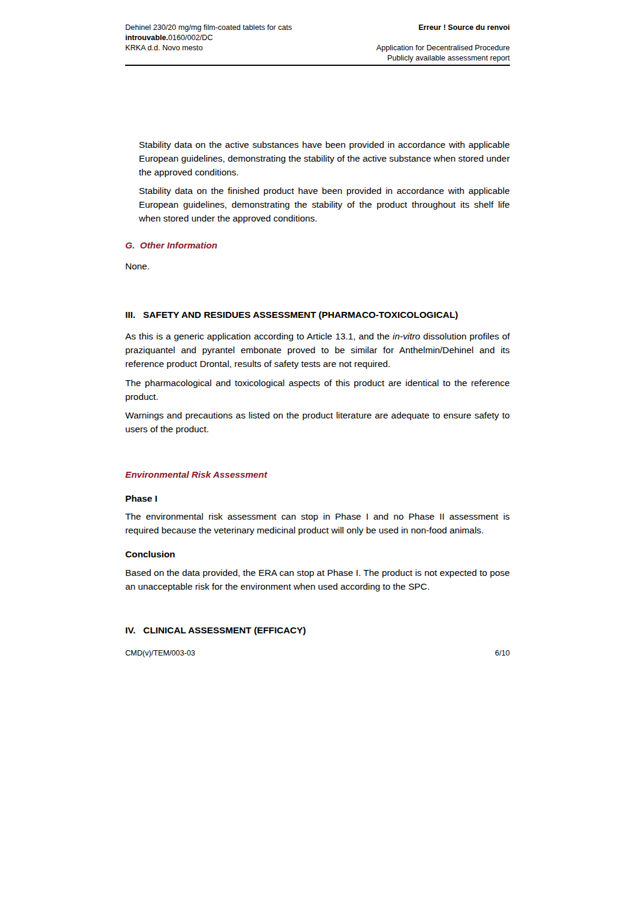Dehinel 230/20 mg/mg film-coated tablets for cats
Erreur ! Source du renvoi
introuvable. 0160/002/DC
KRKA d.d. Novo mesto
Application for Decentralised Procedure
Publicly available assessment report
Stability data on the active substances have been provided in accordance with applicable European guidelines, demonstrating the stability of the active substance when stored under the approved conditions.
Stability data on the finished product have been provided in accordance with applicable European guidelines, demonstrating the stability of the product throughout its shelf life when stored under the approved conditions.
G. Other Information
None.
III. SAFETY AND RESIDUES ASSESSMENT (PHARMACO-TOXICOLOGICAL)
As this is a generic application according to Article 13.1, and the in-vitro dissolution profiles of praziquantel and pyrantel embonate proved to be similar for Anthelmin/Dehinel and its reference product Drontal, results of safety tests are not required.
The pharmacological and toxicological aspects of this product are identical to the reference product.
Warnings and precautions as listed on the product literature are adequate to ensure safety to users of the product.
Environmental Risk Assessment
Phase I
The environmental risk assessment can stop in Phase I and no Phase II assessment is required because the veterinary medicinal product will only be used in non-food animals.
Conclusion
Based on the data provided, the ERA can stop at Phase I. The product is not expected to pose an unacceptable risk for the environment when used according to the SPC.
IV. CLINICAL ASSESSMENT (EFFICACY)
CMD(v)/TEM/003-03
6/10